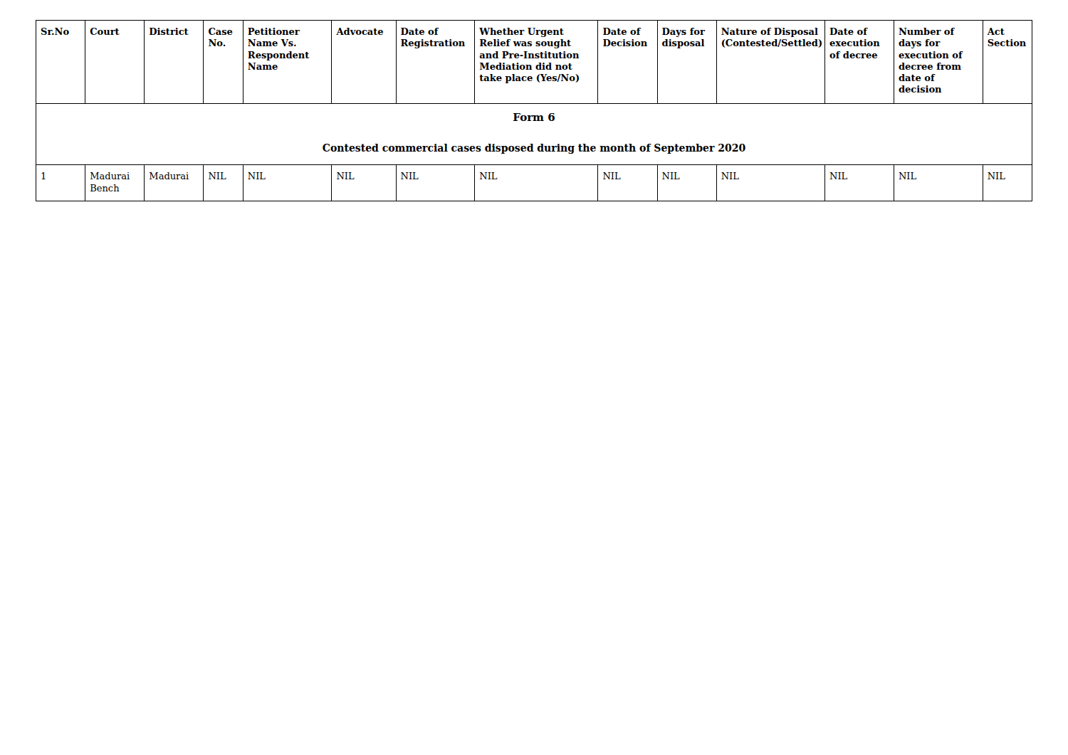| Form 6 |
| Contested commercial cases disposed during the month of September 2020 |
| Sr.No | Court | District | Case No. | Petitioner Name Vs. Respondent Name | Advocate | Date of Registration | Whether Urgent Relief was sought and Pre-Institution Mediation did not take place (Yes/No) | Date of Decision | Days for disposal | Nature of Disposal (Contested/Settled) | Date of execution of decree | Number of days for execution of decree from date of decision | Act Section |
| 1 | Madurai Bench | Madurai | NIL | NIL | NIL | NIL | NIL | NIL | NIL | NIL | NIL | NIL | NIL |